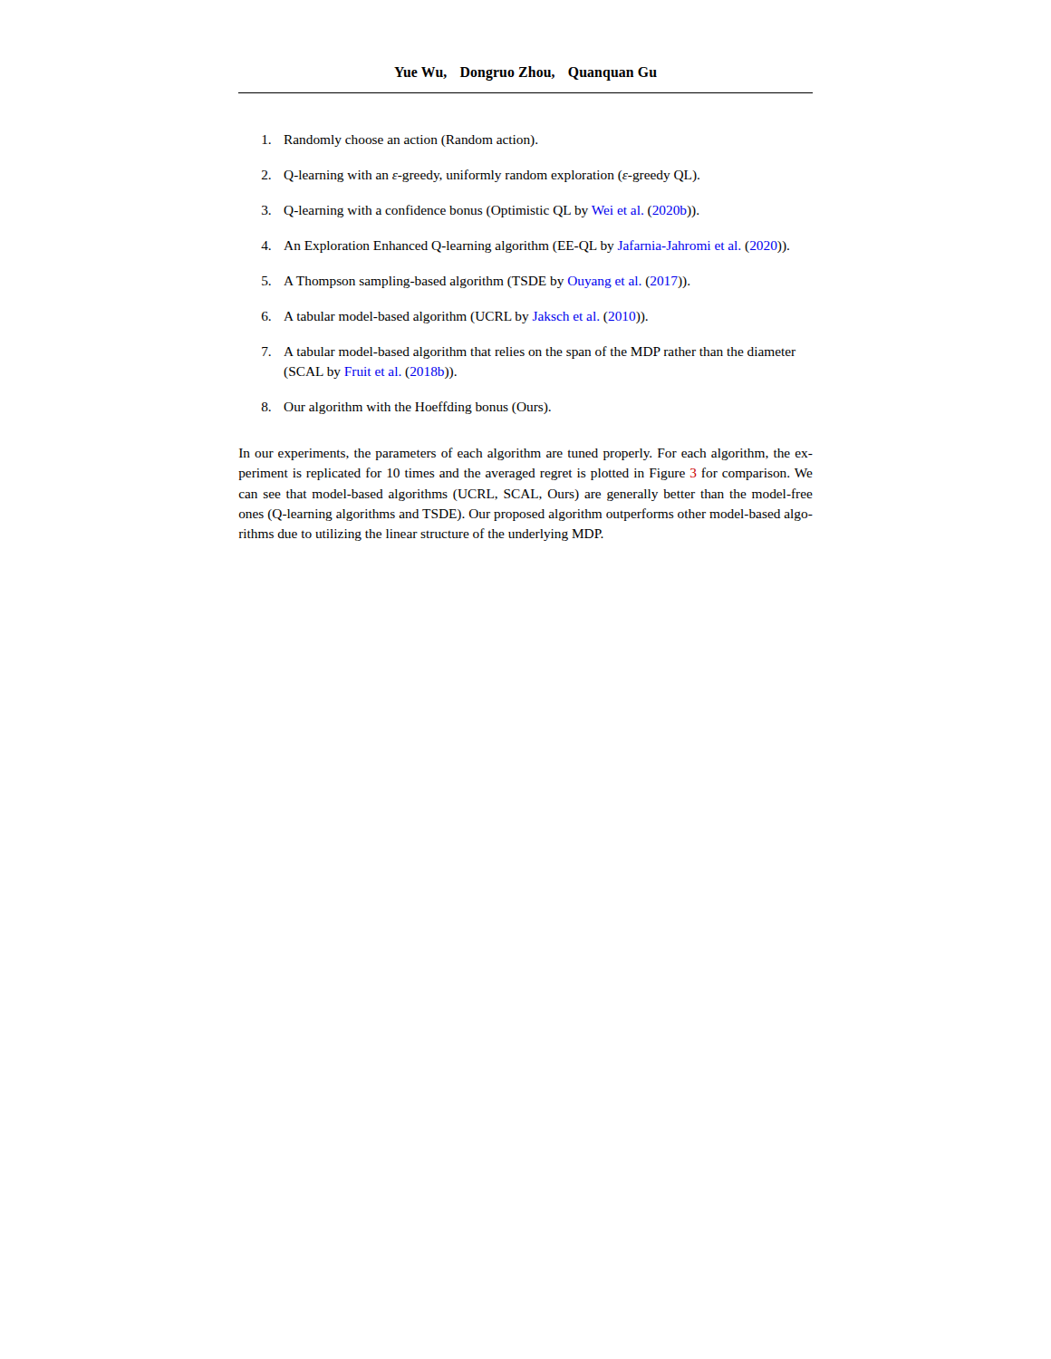Yue Wu, Dongruo Zhou, Quanquan Gu
Randomly choose an action (Random action).
Q-learning with an ε-greedy, uniformly random exploration (ε-greedy QL).
Q-learning with a confidence bonus (Optimistic QL by Wei et al. (2020b)).
An Exploration Enhanced Q-learning algorithm (EE-QL by Jafarnia-Jahromi et al. (2020)).
A Thompson sampling-based algorithm (TSDE by Ouyang et al. (2017)).
A tabular model-based algorithm (UCRL by Jaksch et al. (2010)).
A tabular model-based algorithm that relies on the span of the MDP rather than the diameter (SCAL by Fruit et al. (2018b)).
Our algorithm with the Hoeffding bonus (Ours).
In our experiments, the parameters of each algorithm are tuned properly. For each algorithm, the experiment is replicated for 10 times and the averaged regret is plotted in Figure 3 for comparison. We can see that model-based algorithms (UCRL, SCAL, Ours) are generally better than the model-free ones (Q-learning algorithms and TSDE). Our proposed algorithm outperforms other model-based algorithms due to utilizing the linear structure of the underlying MDP.